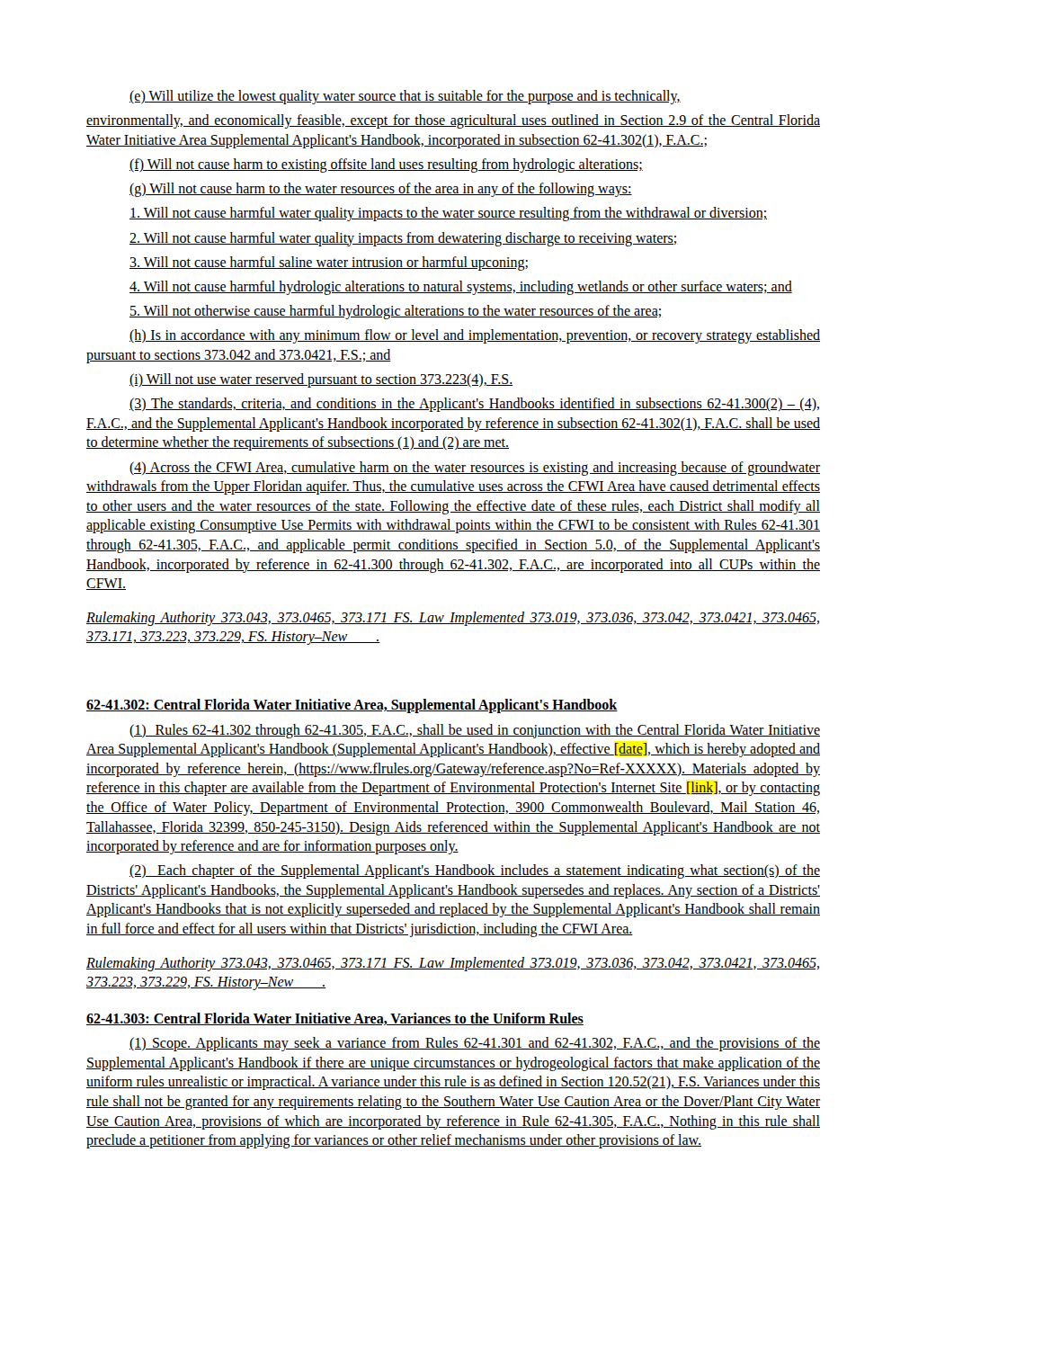(e) Will utilize the lowest quality water source that is suitable for the purpose and is technically,
environmentally, and economically feasible, except for those agricultural uses outlined in Section 2.9 of the Central Florida Water Initiative Area Supplemental Applicant's Handbook, incorporated in subsection 62-41.302(1), F.A.C.;
(f) Will not cause harm to existing offsite land uses resulting from hydrologic alterations;
(g) Will not cause harm to the water resources of the area in any of the following ways:
1. Will not cause harmful water quality impacts to the water source resulting from the withdrawal or diversion;
2. Will not cause harmful water quality impacts from dewatering discharge to receiving waters;
3. Will not cause harmful saline water intrusion or harmful upconing;
4. Will not cause harmful hydrologic alterations to natural systems, including wetlands or other surface waters; and
5. Will not otherwise cause harmful hydrologic alterations to the water resources of the area;
(h) Is in accordance with any minimum flow or level and implementation, prevention, or recovery strategy established pursuant to sections 373.042 and 373.0421, F.S.; and
(i) Will not use water reserved pursuant to section 373.223(4), F.S.
(3) The standards, criteria, and conditions in the Applicant's Handbooks identified in subsections 62-41.300(2) – (4), F.A.C., and the Supplemental Applicant's Handbook incorporated by reference in subsection 62-41.302(1), F.A.C. shall be used to determine whether the requirements of subsections (1) and (2) are met.
(4) Across the CFWI Area, cumulative harm on the water resources is existing and increasing because of groundwater withdrawals from the Upper Floridan aquifer. Thus, the cumulative uses across the CFWI Area have caused detrimental effects to other users and the water resources of the state. Following the effective date of these rules, each District shall modify all applicable existing Consumptive Use Permits with withdrawal points within the CFWI to be consistent with Rules 62-41.301 through 62-41.305, F.A.C., and applicable permit conditions specified in Section 5.0, of the Supplemental Applicant's Handbook, incorporated by reference in 62-41.300 through 62-41.302, F.A.C., are incorporated into all CUPs within the CFWI.
Rulemaking Authority 373.043, 373.0465, 373.171 FS. Law Implemented 373.019, 373.036, 373.042, 373.0421, 373.0465, 373.171, 373.223, 373.229, FS. History–New .
62-41.302: Central Florida Water Initiative Area, Supplemental Applicant's Handbook
(1) Rules 62-41.302 through 62-41.305, F.A.C., shall be used in conjunction with the Central Florida Water Initiative Area Supplemental Applicant's Handbook (Supplemental Applicant's Handbook), effective [date], which is hereby adopted and incorporated by reference herein, (https://www.flrules.org/Gateway/reference.asp?No=Ref-XXXXX). Materials adopted by reference in this chapter are available from the Department of Environmental Protection's Internet Site [link], or by contacting the Office of Water Policy, Department of Environmental Protection, 3900 Commonwealth Boulevard, Mail Station 46, Tallahassee, Florida 32399, 850-245-3150). Design Aids referenced within the Supplemental Applicant's Handbook are not incorporated by reference and are for information purposes only.
(2) Each chapter of the Supplemental Applicant's Handbook includes a statement indicating what section(s) of the Districts' Applicant's Handbooks, the Supplemental Applicant's Handbook supersedes and replaces. Any section of a Districts' Applicant's Handbooks that is not explicitly superseded and replaced by the Supplemental Applicant's Handbook shall remain in full force and effect for all users within that Districts' jurisdiction, including the CFWI Area.
Rulemaking Authority 373.043, 373.0465, 373.171 FS. Law Implemented 373.019, 373.036, 373.042, 373.0421, 373.0465, 373.223, 373.229, FS. History–New .
62-41.303: Central Florida Water Initiative Area, Variances to the Uniform Rules
(1) Scope. Applicants may seek a variance from Rules 62-41.301 and 62-41.302, F.A.C., and the provisions of the Supplemental Applicant's Handbook if there are unique circumstances or hydrogeological factors that make application of the uniform rules unrealistic or impractical. A variance under this rule is as defined in Section 120.52(21), F.S. Variances under this rule shall not be granted for any requirements relating to the Southern Water Use Caution Area or the Dover/Plant City Water Use Caution Area, provisions of which are incorporated by reference in Rule 62-41.305, F.A.C., Nothing in this rule shall preclude a petitioner from applying for variances or other relief mechanisms under other provisions of law.